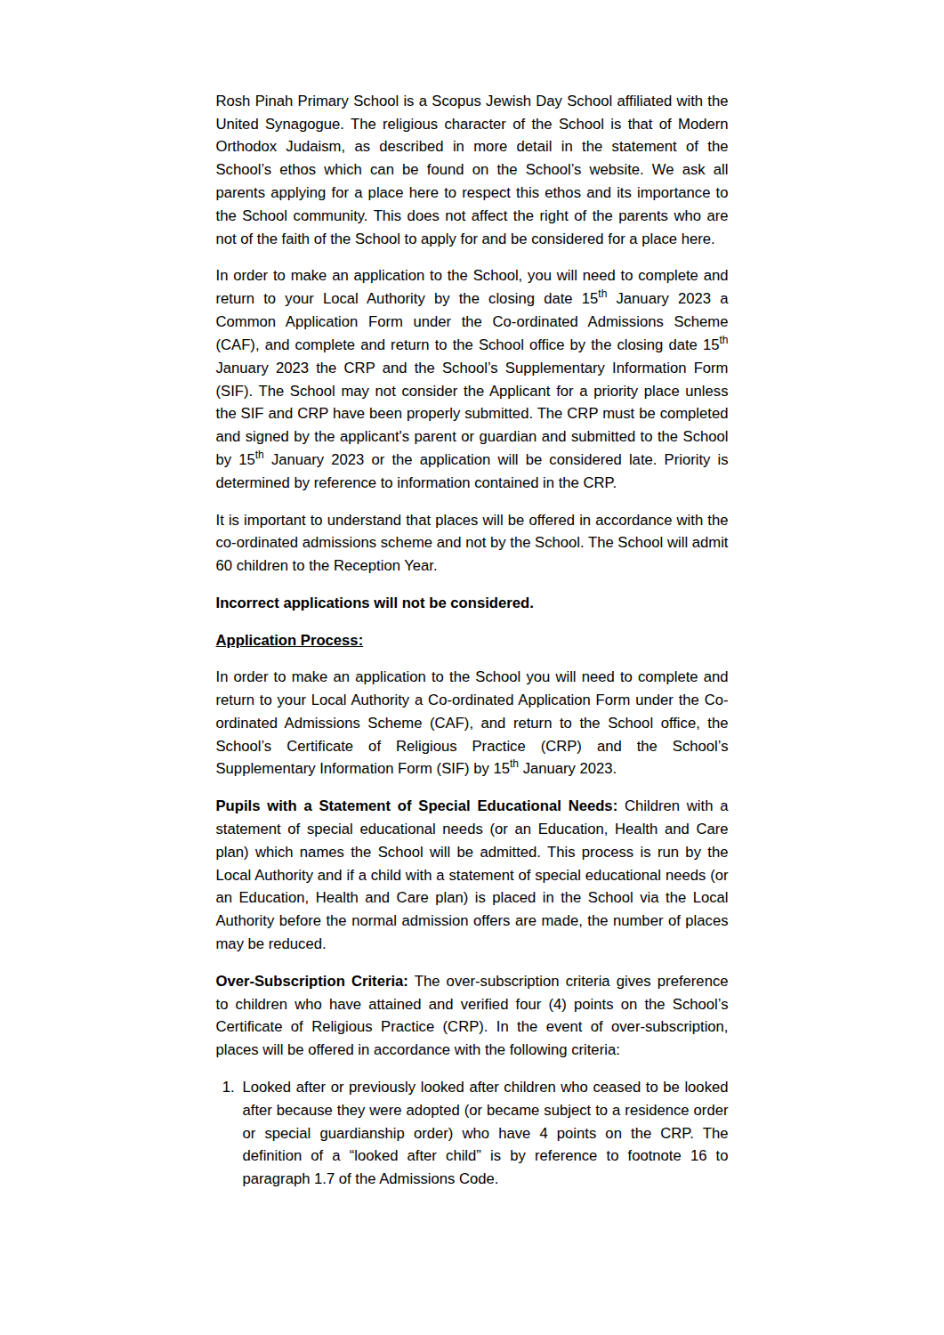Rosh Pinah Primary School is a Scopus Jewish Day School affiliated with the United Synagogue. The religious character of the School is that of Modern Orthodox Judaism, as described in more detail in the statement of the School’s ethos which can be found on the School’s website. We ask all parents applying for a place here to respect this ethos and its importance to the School community. This does not affect the right of the parents who are not of the faith of the School to apply for and be considered for a place here.
In order to make an application to the School, you will need to complete and return to your Local Authority by the closing date 15th January 2023 a Common Application Form under the Co-ordinated Admissions Scheme (CAF), and complete and return to the School office by the closing date 15th January 2023 the CRP and the School’s Supplementary Information Form (SIF). The School may not consider the Applicant for a priority place unless the SIF and CRP have been properly submitted. The CRP must be completed and signed by the applicant's parent or guardian and submitted to the School by 15th January 2023 or the application will be considered late. Priority is determined by reference to information contained in the CRP.
It is important to understand that places will be offered in accordance with the co-ordinated admissions scheme and not by the School. The School will admit 60 children to the Reception Year.
Incorrect applications will not be considered.
Application Process:
In order to make an application to the School you will need to complete and return to your Local Authority a Co-ordinated Application Form under the Co-ordinated Admissions Scheme (CAF), and return to the School office, the School’s Certificate of Religious Practice (CRP) and the School’s Supplementary Information Form (SIF) by 15th January 2023.
Pupils with a Statement of Special Educational Needs: Children with a statement of special educational needs (or an Education, Health and Care plan) which names the School will be admitted. This process is run by the Local Authority and if a child with a statement of special educational needs (or an Education, Health and Care plan) is placed in the School via the Local Authority before the normal admission offers are made, the number of places may be reduced.
Over-Subscription Criteria: The over-subscription criteria gives preference to children who have attained and verified four (4) points on the School’s Certificate of Religious Practice (CRP). In the event of over-subscription, places will be offered in accordance with the following criteria:
Looked after or previously looked after children who ceased to be looked after because they were adopted (or became subject to a residence order or special guardianship order) who have 4 points on the CRP. The definition of a “looked after child” is by reference to footnote 16 to paragraph 1.7 of the Admissions Code.